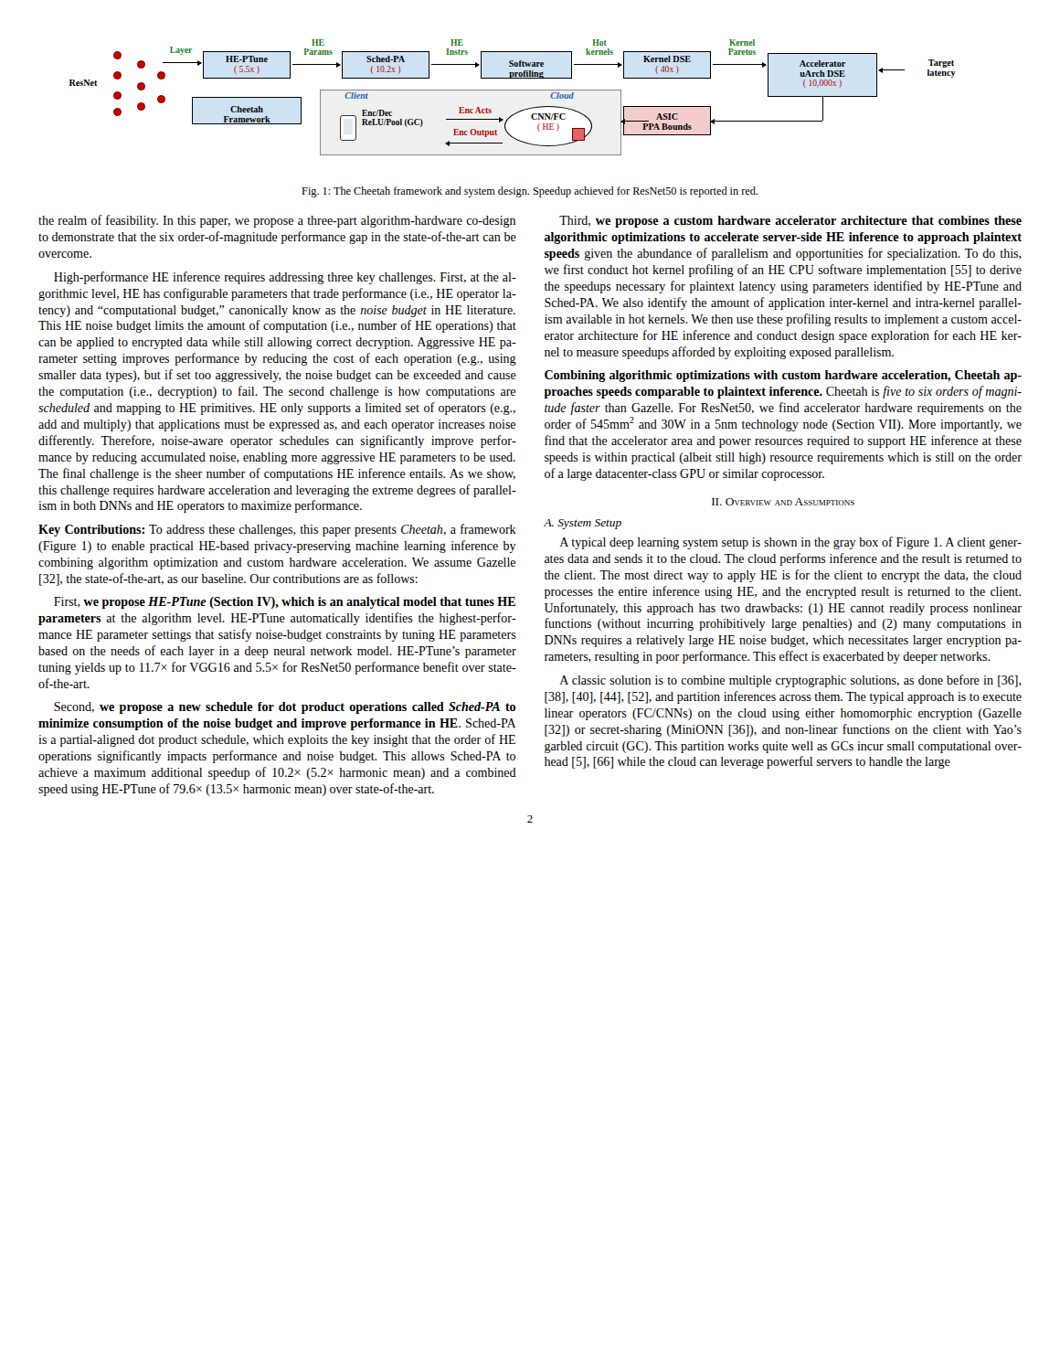ResNet
Layer
HE-PTune( 5.5x )
HE
Params
Sched-PA( 10.2x )
HE
Instrs
Software
profiling
Hot
kernels
Kernel DSE( 40x )
Kernel
Paretos
Accelerator
uArch DSE( 10,000x )
Target
latency
Cheetah
Framework
Client
Cloud
Enc/Dec
ReLU/Pool (GC)
Enc Acts
Enc Output
CNN/FC( HE )
ASIC
PPA Bounds
Fig. 1: The Cheetah framework and system design. Speedup achieved for ResNet50 is reported in red.
the realm of feasibility. In this paper, we propose a three-part algorithm-hardware co-design to demonstrate that the six order-of-magnitude performance gap in the state-of-the-art can be overcome.
High-performance HE inference requires addressing three key challenges. First, at the algorithmic level, HE has configurable parameters that trade performance (i.e., HE operator latency) and “computational budget,” canonically know as the noise budget in HE literature. This HE noise budget limits the amount of computation (i.e., number of HE operations) that can be applied to encrypted data while still allowing correct decryption. Aggressive HE parameter setting improves performance by reducing the cost of each operation (e.g., using smaller data types), but if set too aggressively, the noise budget can be exceeded and cause the computation (i.e., decryption) to fail. The second challenge is how computations are scheduled and mapping to HE primitives. HE only supports a limited set of operators (e.g., add and multiply) that applications must be expressed as, and each operator increases noise differently. Therefore, noise-aware operator schedules can significantly improve performance by reducing accumulated noise, enabling more aggressive HE parameters to be used. The final challenge is the sheer number of computations HE inference entails. As we show, this challenge requires hardware acceleration and leveraging the extreme degrees of parallelism in both DNNs and HE operators to maximize performance.
Key Contributions: To address these challenges, this paper presents Cheetah, a framework (Figure 1) to enable practical HE-based privacy-preserving machine learning inference by combining algorithm optimization and custom hardware acceleration. We assume Gazelle [32], the state-of-the-art, as our baseline. Our contributions are as follows:
First, we propose HE-PTune (Section IV), which is an analytical model that tunes HE parameters at the algorithm level. HE-PTune automatically identifies the highest-performance HE parameter settings that satisfy noise-budget constraints by tuning HE parameters based on the needs of each layer in a deep neural network model. HE-PTune’s parameter tuning yields up to 11.7× for VGG16 and 5.5× for ResNet50 performance benefit over state-of-the-art.
Second, we propose a new schedule for dot product operations called Sched-PA to minimize consumption of the noise budget and improve performance in HE. Sched-PA is a partial-aligned dot product schedule, which exploits the key insight that the order of HE operations significantly impacts performance and noise budget. This allows Sched-PA to achieve a maximum additional speedup of 10.2× (5.2× harmonic mean) and a combined speed using HE-PTune of 79.6× (13.5× harmonic mean) over state-of-the-art.
Third, we propose a custom hardware accelerator architecture that combines these algorithmic optimizations to accelerate server-side HE inference to approach plaintext speeds given the abundance of parallelism and opportunities for specialization. To do this, we first conduct hot kernel profiling of an HE CPU software implementation [55] to derive the speedups necessary for plaintext latency using parameters identified by HE-PTune and Sched-PA. We also identify the amount of application inter-kernel and intra-kernel parallelism available in hot kernels. We then use these profiling results to implement a custom accelerator architecture for HE inference and conduct design space exploration for each HE kernel to measure speedups afforded by exploiting exposed parallelism.
Combining algorithmic optimizations with custom hardware acceleration, Cheetah approaches speeds comparable to plaintext inference. Cheetah is five to six orders of magnitude faster than Gazelle. For ResNet50, we find accelerator hardware requirements on the order of 545mm2 and 30W in a 5nm technology node (Section VII). More importantly, we find that the accelerator area and power resources required to support HE inference at these speeds is within practical (albeit still high) resource requirements which is still on the order of a large datacenter-class GPU or similar coprocessor.
II. Overview and Assumptions
A. System Setup
A typical deep learning system setup is shown in the gray box of Figure 1. A client generates data and sends it to the cloud. The cloud performs inference and the result is returned to the client. The most direct way to apply HE is for the client to encrypt the data, the cloud processes the entire inference using HE, and the encrypted result is returned to the client. Unfortunately, this approach has two drawbacks: (1) HE cannot readily process nonlinear functions (without incurring prohibitively large penalties) and (2) many computations in DNNs requires a relatively large HE noise budget, which necessitates larger encryption parameters, resulting in poor performance. This effect is exacerbated by deeper networks.
A classic solution is to combine multiple cryptographic solutions, as done before in [36], [38], [40], [44], [52], and partition inferences across them. The typical approach is to execute linear operators (FC/CNNs) on the cloud using either homomorphic encryption (Gazelle [32]) or secret-sharing (MiniONN [36]), and non-linear functions on the client with Yao’s garbled circuit (GC). This partition works quite well as GCs incur small computational overhead [5], [66] while the cloud can leverage powerful servers to handle the large
2